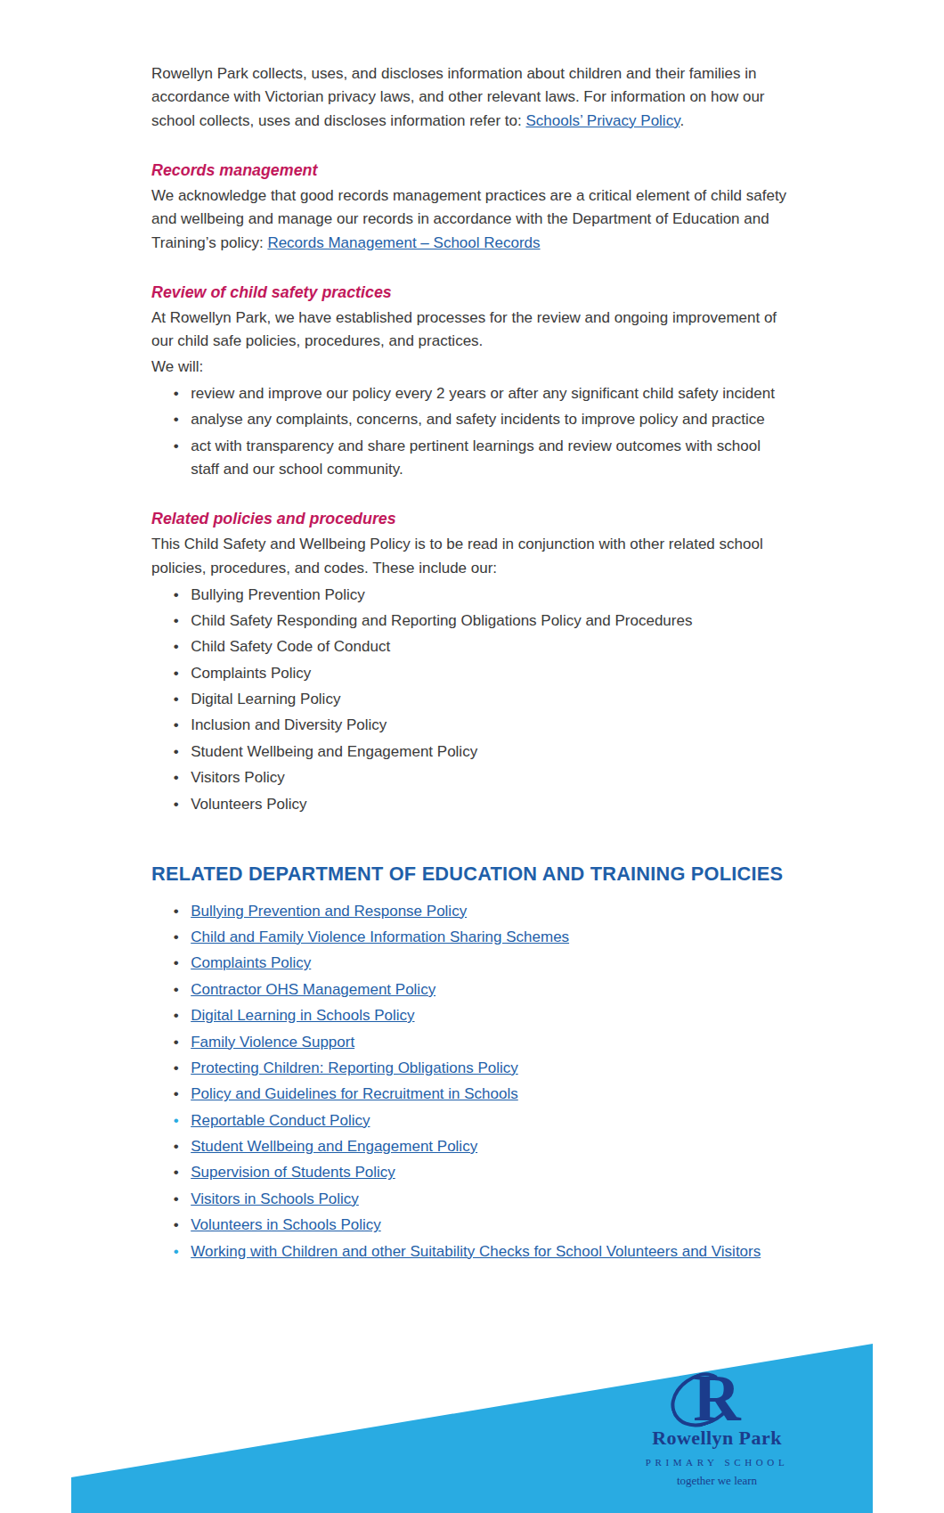Rowellyn Park collects, uses, and discloses information about children and their families in accordance with Victorian privacy laws, and other relevant laws. For information on how our school collects, uses and discloses information refer to: Schools’ Privacy Policy.
Records management
We acknowledge that good records management practices are a critical element of child safety and wellbeing and manage our records in accordance with the Department of Education and Training’s policy: Records Management – School Records
Review of child safety practices
At Rowellyn Park, we have established processes for the review and ongoing improvement of our child safe policies, procedures, and practices.
We will:
review and improve our policy every 2 years or after any significant child safety incident
analyse any complaints, concerns, and safety incidents to improve policy and practice
act with transparency and share pertinent learnings and review outcomes with school staff and our school community.
Related policies and procedures
This Child Safety and Wellbeing Policy is to be read in conjunction with other related school policies, procedures, and codes. These include our:
Bullying Prevention Policy
Child Safety Responding and Reporting Obligations Policy and Procedures
Child Safety Code of Conduct
Complaints Policy
Digital Learning Policy
Inclusion and Diversity Policy
Student Wellbeing and Engagement Policy
Visitors Policy
Volunteers Policy
Related Department of Education and Training Policies
Bullying Prevention and Response Policy
Child and Family Violence Information Sharing Schemes
Complaints Policy
Contractor OHS Management Policy
Digital Learning in Schools Policy
Family Violence Support
Protecting Children: Reporting Obligations Policy
Policy and Guidelines for Recruitment in Schools
Reportable Conduct Policy
Student Wellbeing and Engagement Policy
Supervision of Students Policy
Visitors in Schools Policy
Volunteers in Schools Policy
Working with Children and other Suitability Checks for School Volunteers and Visitors
R
Rowellyn Park
PRIMARY SCHOOL
together we learn